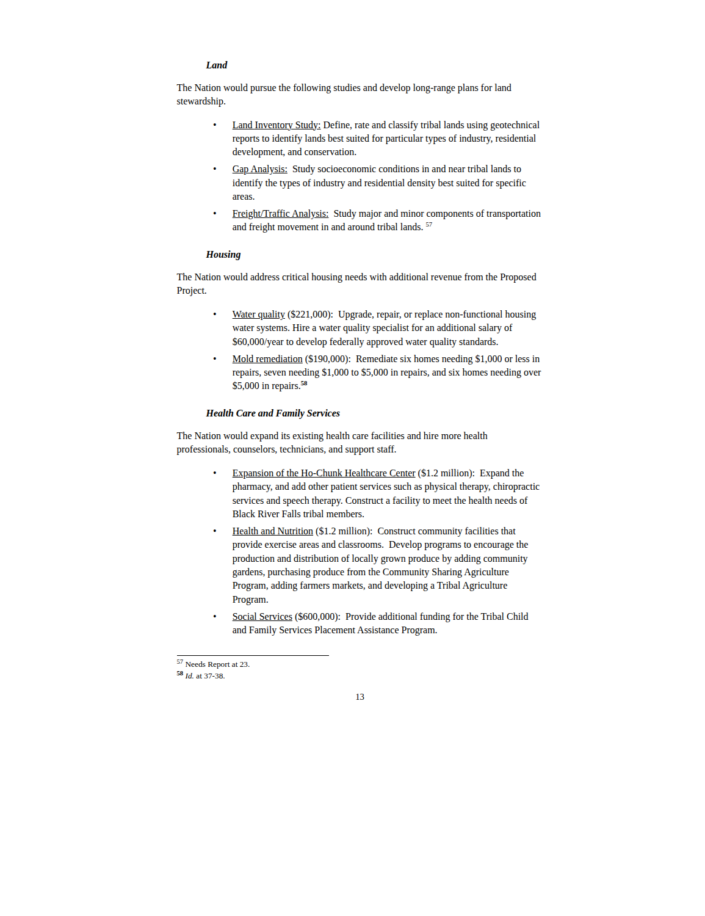Land
The Nation would pursue the following studies and develop long-range plans for land stewardship.
Land Inventory Study: Define, rate and classify tribal lands using geotechnical reports to identify lands best suited for particular types of industry, residential development, and conservation.
Gap Analysis: Study socioeconomic conditions in and near tribal lands to identify the types of industry and residential density best suited for specific areas.
Freight/Traffic Analysis: Study major and minor components of transportation and freight movement in and around tribal lands. 57
Housing
The Nation would address critical housing needs with additional revenue from the Proposed Project.
Water quality ($221,000): Upgrade, repair, or replace non-functional housing water systems. Hire a water quality specialist for an additional salary of $60,000/year to develop federally approved water quality standards.
Mold remediation ($190,000): Remediate six homes needing $1,000 or less in repairs, seven needing $1,000 to $5,000 in repairs, and six homes needing over $5,000 in repairs.58
Health Care and Family Services
The Nation would expand its existing health care facilities and hire more health professionals, counselors, technicians, and support staff.
Expansion of the Ho-Chunk Healthcare Center ($1.2 million): Expand the pharmacy, and add other patient services such as physical therapy, chiropractic services and speech therapy. Construct a facility to meet the health needs of Black River Falls tribal members.
Health and Nutrition ($1.2 million): Construct community facilities that provide exercise areas and classrooms. Develop programs to encourage the production and distribution of locally grown produce by adding community gardens, purchasing produce from the Community Sharing Agriculture Program, adding farmers markets, and developing a Tribal Agriculture Program.
Social Services ($600,000): Provide additional funding for the Tribal Child and Family Services Placement Assistance Program.
57 Needs Report at 23.
58 Id. at 37-38.
13